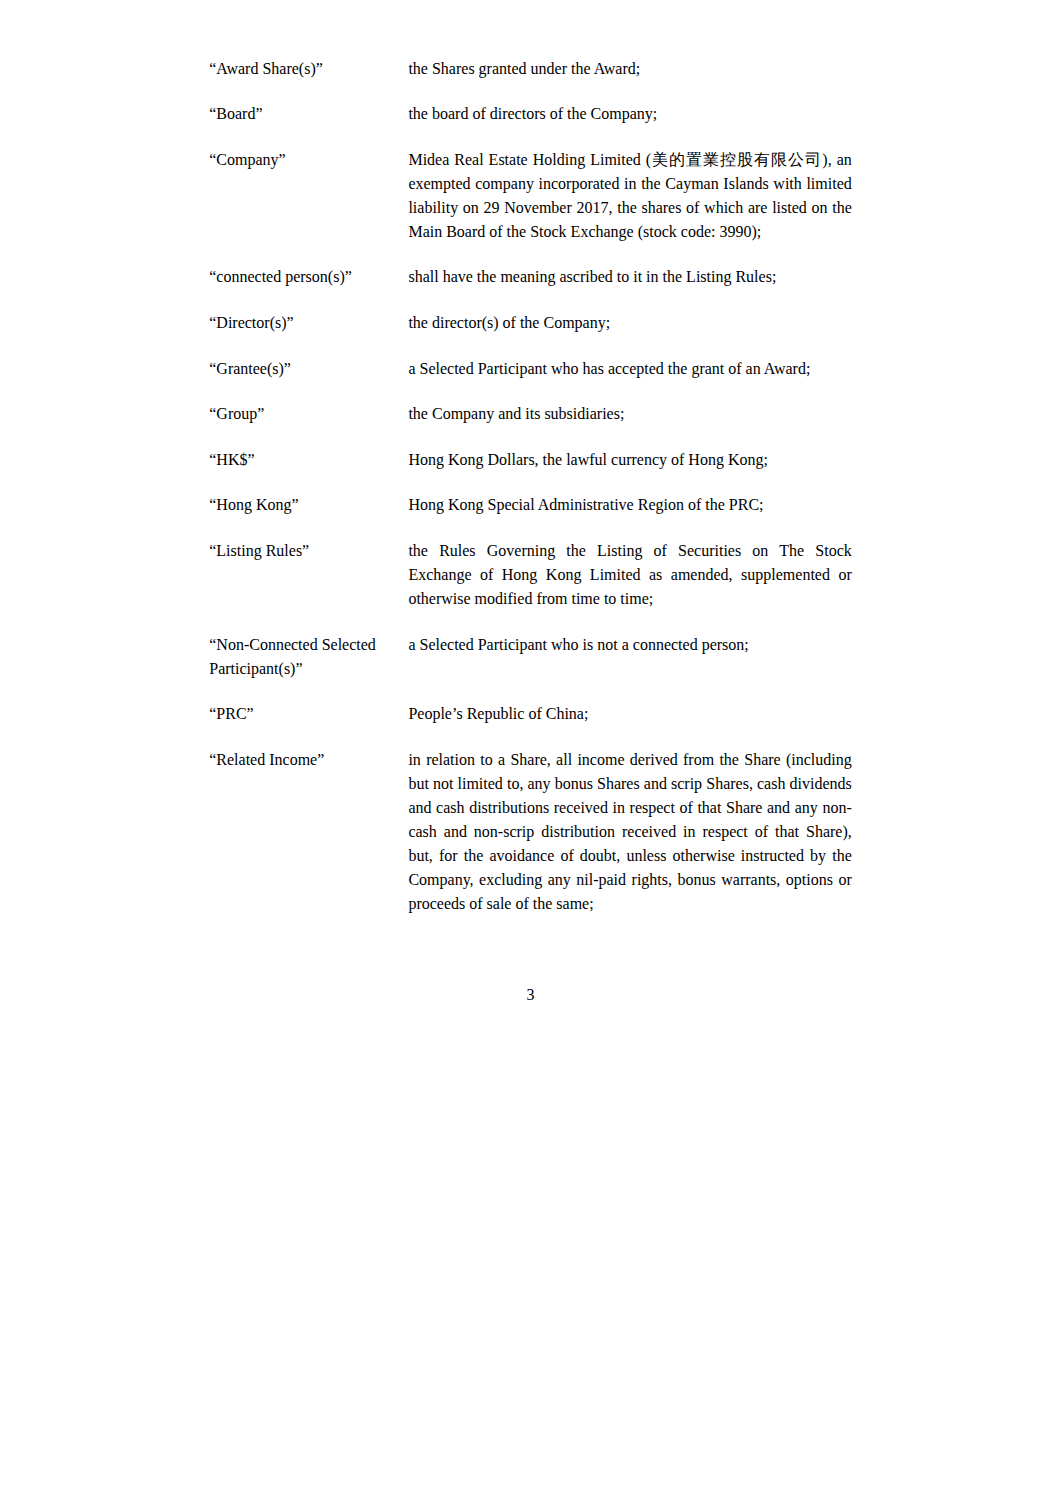| “Award Share(s)” | the Shares granted under the Award; |
| “Board” | the board of directors of the Company; |
| “Company” | Midea Real Estate Holding Limited ( 美的置業控股有限公司 ), an exempted company incorporated in the Cayman Islands with limited liability on 29 November 2017, the shares of which are listed on the Main Board of the Stock Exchange (stock code: 3990); |
| “connected person(s)” | shall have the meaning ascribed to it in the Listing Rules; |
| “Director(s)” | the director(s) of the Company; |
| “Grantee(s)” | a Selected Participant who has accepted the grant of an Award; |
| “Group” | the Company and its subsidiaries; |
| “HK$” | Hong Kong Dollars, the lawful currency of Hong Kong; |
| “Hong Kong” | Hong Kong Special Administrative Region of the PRC; |
| “Listing Rules” | the Rules Governing the Listing of Securities on The Stock Exchange of Hong Kong Limited as amended, supplemented or otherwise modified from time to time; |
| “Non-Connected Selected Participant(s)” | a Selected Participant who is not a connected person; |
| “PRC” | People’s Republic of China; |
| “Related Income” | in relation to a Share, all income derived from the Share (including but not limited to, any bonus Shares and scrip Shares, cash dividends and cash distributions received in respect of that Share and any non-cash and non-scrip distribution received in respect of that Share), but, for the avoidance of doubt, unless otherwise instructed by the Company, excluding any nil-paid rights, bonus warrants, options or proceeds of sale of the same; |
3